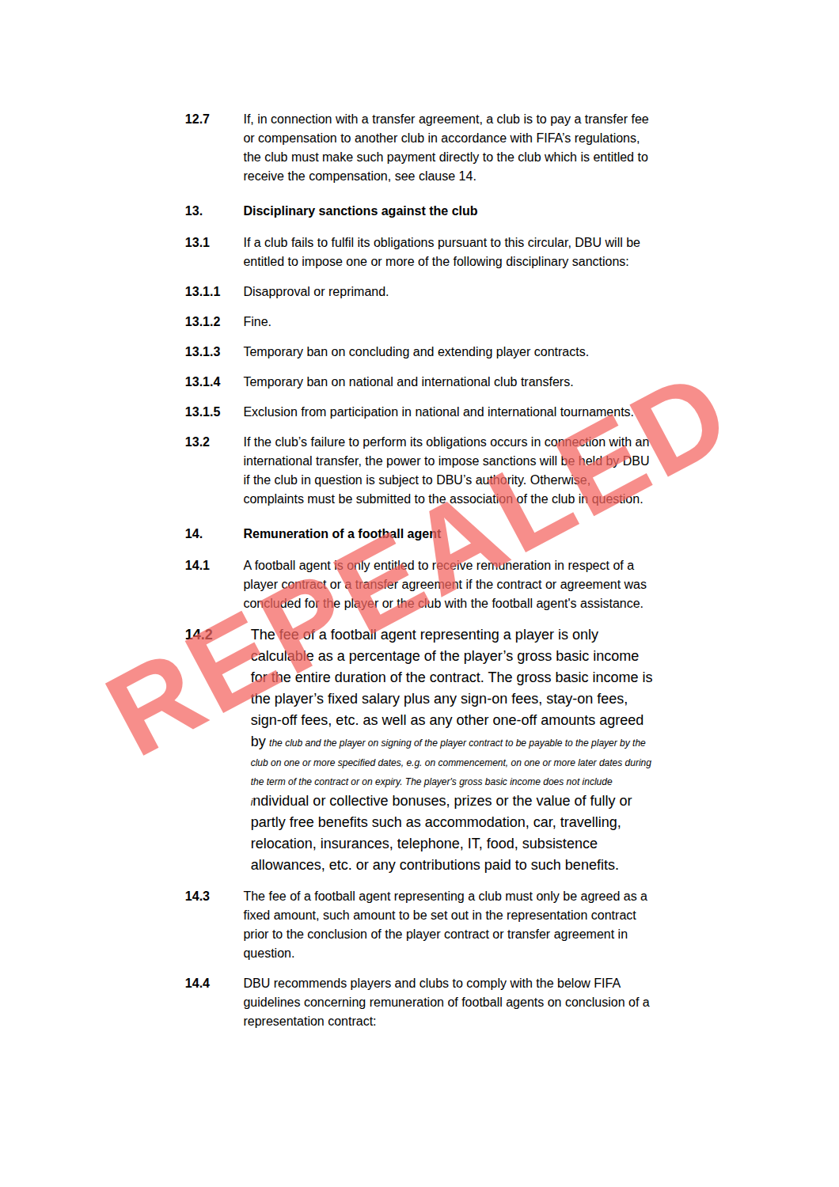REPEALED
12.7
If, in connection with a transfer agreement, a club is to pay a transfer fee or compensation to another club in accordance with FIFA’s regulations, the club must make such payment directly to the club which is entitled to receive the compensation, see clause 14.
13.
Disciplinary sanctions against the club
13.1
If a club fails to fulfil its obligations pursuant to this circular, DBU will be entitled to impose one or more of the following disciplinary sanctions:
13.1.1
Disapproval or reprimand.
13.1.2
Fine.
13.1.3
Temporary ban on concluding and extending player contracts.
13.1.4
Temporary ban on national and international club transfers.
13.1.5
Exclusion from participation in national and international tournaments.
13.2
If the club’s failure to perform its obligations occurs in connection with an international transfer, the power to impose sanctions will be held by DBU if the club in question is subject to DBU’s authority. Otherwise, complaints must be submitted to the association of the club in question.
14.
Remuneration of a football agent
14.1
A football agent is only entitled to receive remuneration in respect of a player contract or a transfer agreement if the contract or agreement was concluded for the player or the club with the football agent's assistance.
14.2
The fee of a football agent representing a player is only calculable as a percentage of the player’s gross basic income for the entire duration of the contract. The gross basic income is the player’s fixed salary plus any sign-on fees, stay-on fees, sign-off fees, etc. as well as any other one-off amounts agreed by the club and the player on signing of the player contract to be payable to the player by the club on one or more specified dates, e.g. on commencement, on one or more later dates during the term of the contract or on expiry. The player's gross basic income does not include i ndividual or collective bonuses, prizes or the value of fully or partly free benefits such as accommodation, car, travelling, relocation, insurances, telephone, IT, food, subsistence allowances, etc. or any contributions paid to such benefits.
14.3
The fee of a football agent representing a club must only be agreed as a fixed amount, such amount to be set out in the representation contract prior to the conclusion of the player contract or transfer agreement in question.
14.4
DBU recommends players and clubs to comply with the below FIFA guidelines concerning remuneration of football agents on conclusion of a representation contract: